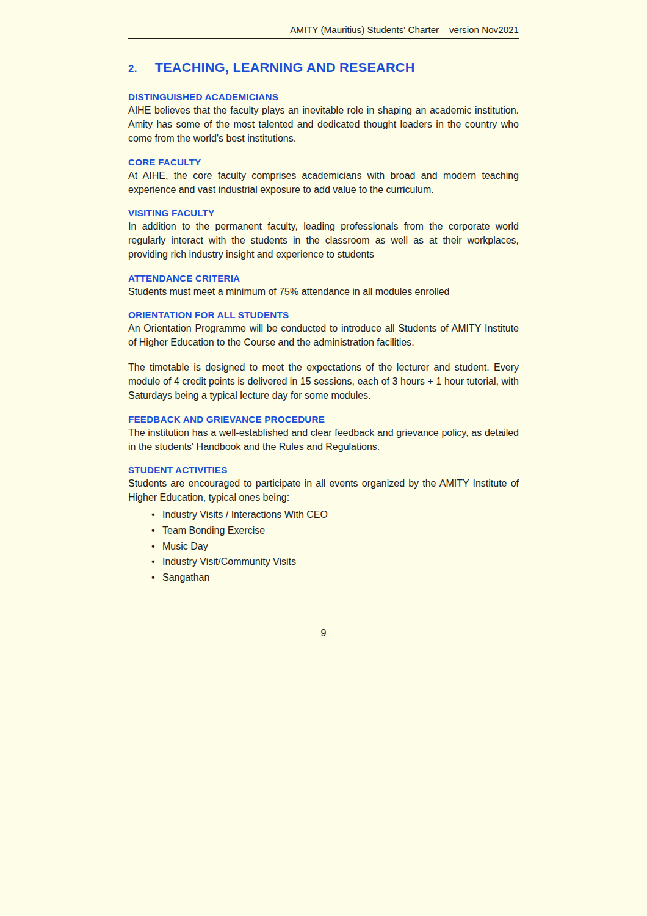AMITY (Mauritius) Students' Charter – version Nov2021
2. TEACHING, LEARNING AND RESEARCH
DISTINGUISHED ACADEMICIANS
AIHE believes that the faculty plays an inevitable role in shaping an academic institution. Amity has some of the most talented and dedicated thought leaders in the country who come from the world's best institutions.
CORE FACULTY
At AIHE, the core faculty comprises academicians with broad and modern teaching experience and vast industrial exposure to add value to the curriculum.
VISITING FACULTY
In addition to the permanent faculty, leading professionals from the corporate world regularly interact with the students in the classroom as well as at their workplaces, providing rich industry insight and experience to students
ATTENDANCE CRITERIA
Students must meet a minimum of 75% attendance in all modules enrolled
ORIENTATION FOR ALL STUDENTS
An Orientation Programme will be conducted to introduce all Students of AMITY Institute of Higher Education to the Course and the administration facilities.
The timetable is designed to meet the expectations of the lecturer and student. Every module of 4 credit points is delivered in 15 sessions, each of 3 hours + 1 hour tutorial, with Saturdays being a typical lecture day for some modules.
FEEDBACK AND GRIEVANCE PROCEDURE
The institution has a well-established and clear feedback and grievance policy, as detailed in the students' Handbook and the Rules and Regulations.
STUDENT ACTIVITIES
Students are encouraged to participate in all events organized by the AMITY Institute of Higher Education, typical ones being:
Industry Visits / Interactions With CEO
Team Bonding Exercise
Music Day
Industry Visit/Community Visits
Sangathan
9